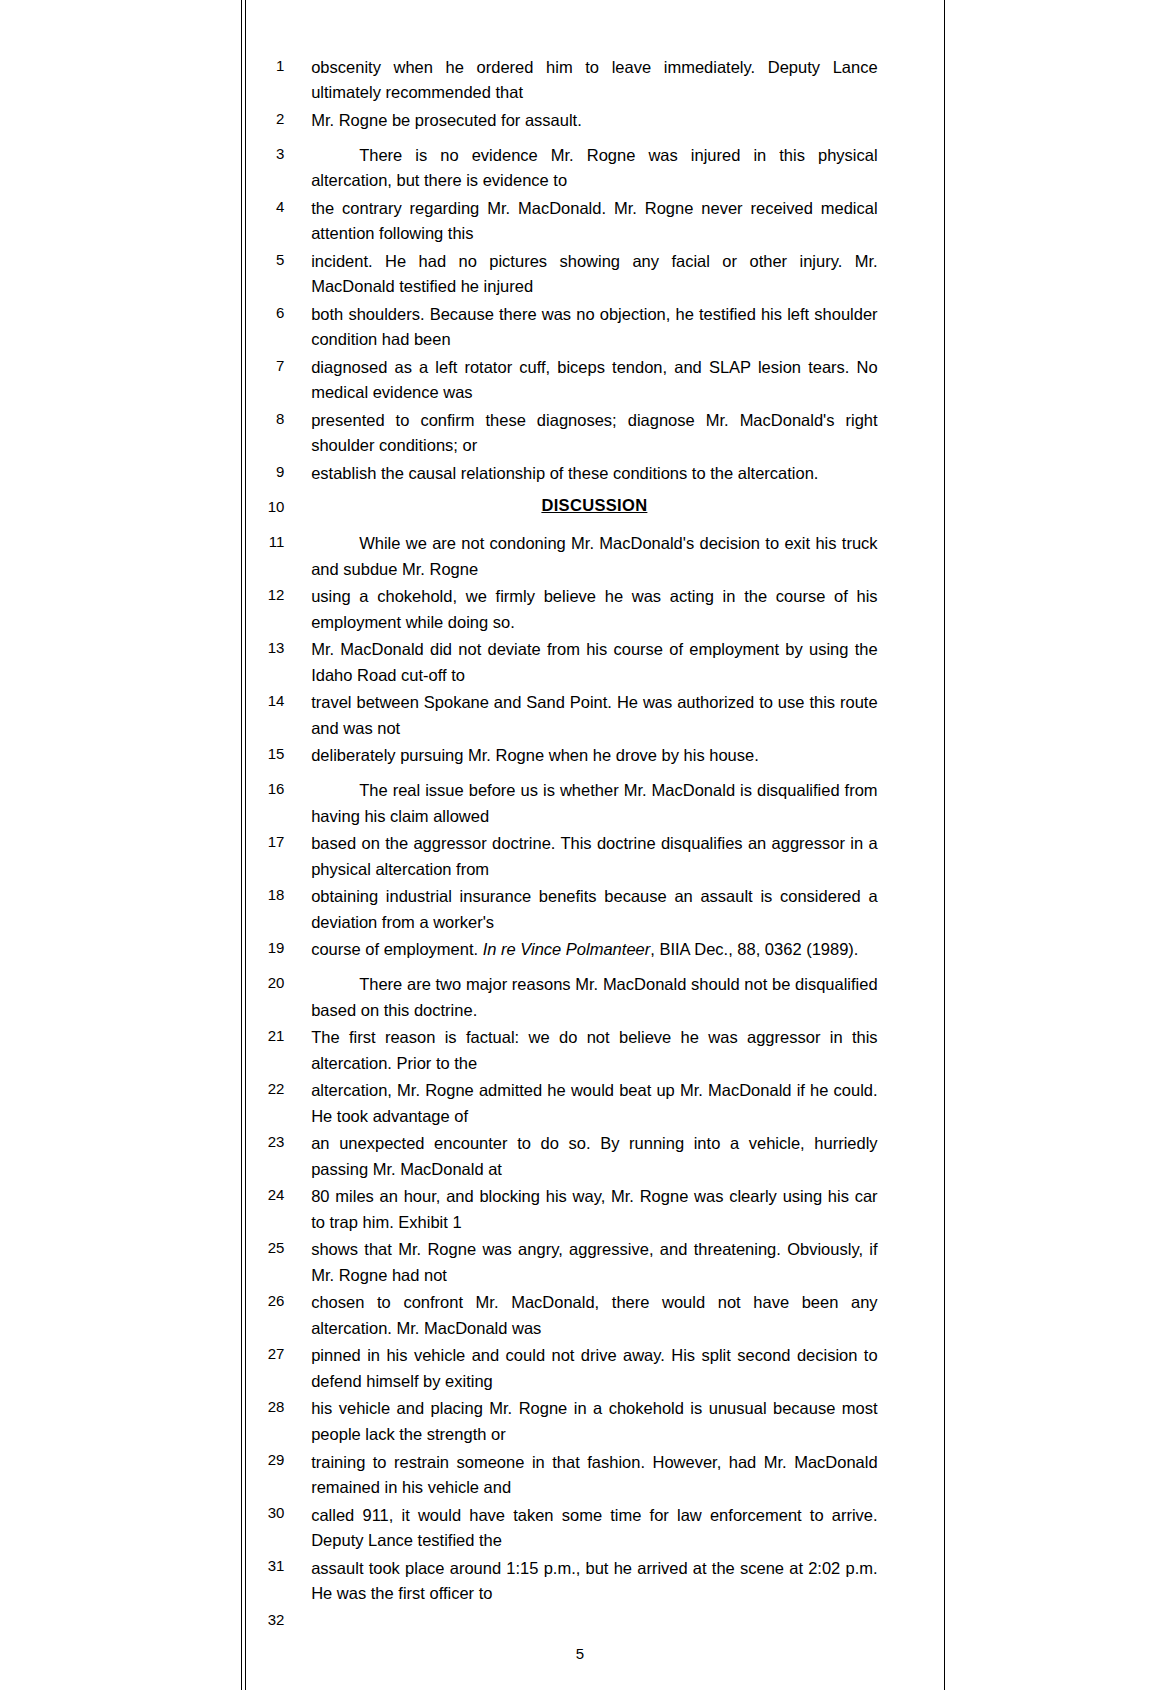obscenity when he ordered him to leave immediately. Deputy Lance ultimately recommended that
Mr. Rogne be prosecuted for assault.
There is no evidence Mr. Rogne was injured in this physical altercation, but there is evidence to
the contrary regarding Mr. MacDonald. Mr. Rogne never received medical attention following this
incident. He had no pictures showing any facial or other injury. Mr. MacDonald testified he injured
both shoulders. Because there was no objection, he testified his left shoulder condition had been
diagnosed as a left rotator cuff, biceps tendon, and SLAP lesion tears. No medical evidence was
presented to confirm these diagnoses; diagnose Mr. MacDonald's right shoulder conditions; or
establish the causal relationship of these conditions to the altercation.
DISCUSSION
While we are not condoning Mr. MacDonald's decision to exit his truck and subdue Mr. Rogne
using a chokehold, we firmly believe he was acting in the course of his employment while doing so.
Mr. MacDonald did not deviate from his course of employment by using the Idaho Road cut-off to
travel between Spokane and Sand Point. He was authorized to use this route and was not
deliberately pursuing Mr. Rogne when he drove by his house.
The real issue before us is whether Mr. MacDonald is disqualified from having his claim allowed
based on the aggressor doctrine. This doctrine disqualifies an aggressor in a physical altercation from
obtaining industrial insurance benefits because an assault is considered a deviation from a worker's
course of employment. In re Vince Polmanteer, BIIA Dec., 88, 0362 (1989).
There are two major reasons Mr. MacDonald should not be disqualified based on this doctrine.
The first reason is factual: we do not believe he was aggressor in this altercation. Prior to the
altercation, Mr. Rogne admitted he would beat up Mr. MacDonald if he could. He took advantage of
an unexpected encounter to do so. By running into a vehicle, hurriedly passing Mr. MacDonald at
80 miles an hour, and blocking his way, Mr. Rogne was clearly using his car to trap him. Exhibit 1
shows that Mr. Rogne was angry, aggressive, and threatening. Obviously, if Mr. Rogne had not
chosen to confront Mr. MacDonald, there would not have been any altercation. Mr. MacDonald was
pinned in his vehicle and could not drive away. His split second decision to defend himself by exiting
his vehicle and placing Mr. Rogne in a chokehold is unusual because most people lack the strength or
training to restrain someone in that fashion. However, had Mr. MacDonald remained in his vehicle and
called 911, it would have taken some time for law enforcement to arrive. Deputy Lance testified the
assault took place around 1:15 p.m., but he arrived at the scene at 2:02 p.m. He was the first officer to
5